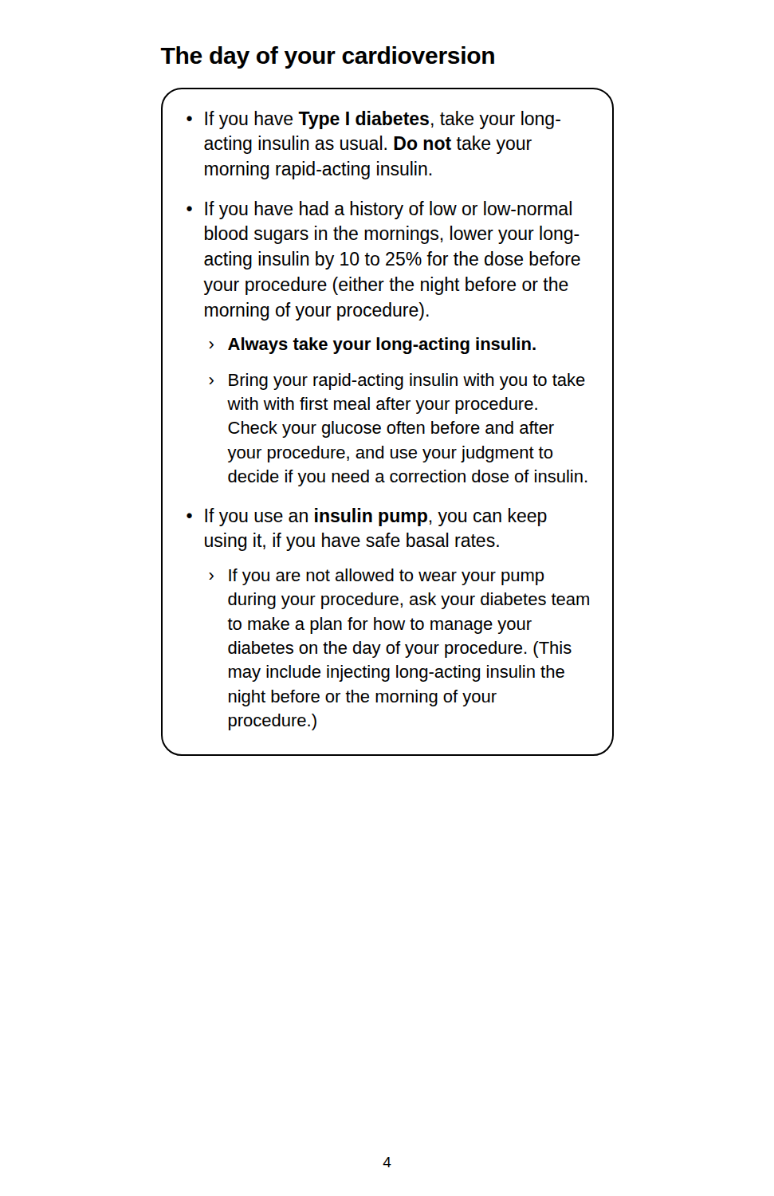The day of your cardioversion
If you have Type I diabetes, take your long-acting insulin as usual. Do not take your morning rapid-acting insulin.
If you have had a history of low or low-normal blood sugars in the mornings, lower your long-acting insulin by 10 to 25% for the dose before your procedure (either the night before or the morning of your procedure).
Always take your long-acting insulin.
Bring your rapid-acting insulin with you to take with with first meal after your procedure. Check your glucose often before and after your procedure, and use your judgment to decide if you need a correction dose of insulin.
If you use an insulin pump, you can keep using it, if you have safe basal rates.
If you are not allowed to wear your pump during your procedure, ask your diabetes team to make a plan for how to manage your diabetes on the day of your procedure. (This may include injecting long-acting insulin the night before or the morning of your procedure.)
4